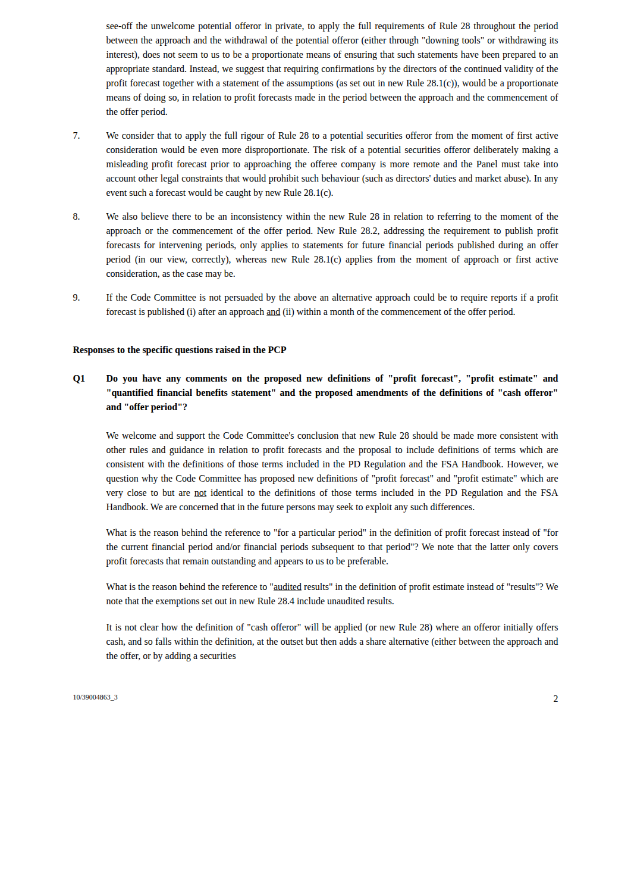see-off the unwelcome potential offeror in private, to apply the full requirements of Rule 28 throughout the period between the approach and the withdrawal of the potential offeror (either through "downing tools" or withdrawing its interest), does not seem to us to be a proportionate means of ensuring that such statements have been prepared to an appropriate standard. Instead, we suggest that requiring confirmations by the directors of the continued validity of the profit forecast together with a statement of the assumptions (as set out in new Rule 28.1(c)), would be a proportionate means of doing so, in relation to profit forecasts made in the period between the approach and the commencement of the offer period.
7.
We consider that to apply the full rigour of Rule 28 to a potential securities offeror from the moment of first active consideration would be even more disproportionate. The risk of a potential securities offeror deliberately making a misleading profit forecast prior to approaching the offeree company is more remote and the Panel must take into account other legal constraints that would prohibit such behaviour (such as directors' duties and market abuse). In any event such a forecast would be caught by new Rule 28.1(c).
8.
We also believe there to be an inconsistency within the new Rule 28 in relation to referring to the moment of the approach or the commencement of the offer period. New Rule 28.2, addressing the requirement to publish profit forecasts for intervening periods, only applies to statements for future financial periods published during an offer period (in our view, correctly), whereas new Rule 28.1(c) applies from the moment of approach or first active consideration, as the case may be.
9.
If the Code Committee is not persuaded by the above an alternative approach could be to require reports if a profit forecast is published (i) after an approach and (ii) within a month of the commencement of the offer period.
Responses to the specific questions raised in the PCP
Q1
Do you have any comments on the proposed new definitions of "profit forecast", "profit estimate" and "quantified financial benefits statement" and the proposed amendments of the definitions of "cash offeror" and "offer period"?
We welcome and support the Code Committee's conclusion that new Rule 28 should be made more consistent with other rules and guidance in relation to profit forecasts and the proposal to include definitions of terms which are consistent with the definitions of those terms included in the PD Regulation and the FSA Handbook. However, we question why the Code Committee has proposed new definitions of "profit forecast" and "profit estimate" which are very close to but are not identical to the definitions of those terms included in the PD Regulation and the FSA Handbook. We are concerned that in the future persons may seek to exploit any such differences.
What is the reason behind the reference to "for a particular period" in the definition of profit forecast instead of "for the current financial period and/or financial periods subsequent to that period"? We note that the latter only covers profit forecasts that remain outstanding and appears to us to be preferable.
What is the reason behind the reference to "audited results" in the definition of profit estimate instead of "results"? We note that the exemptions set out in new Rule 28.4 include unaudited results.
It is not clear how the definition of "cash offeror" will be applied (or new Rule 28) where an offeror initially offers cash, and so falls within the definition, at the outset but then adds a share alternative (either between the approach and the offer, or by adding a securities
10/39004863_3
2